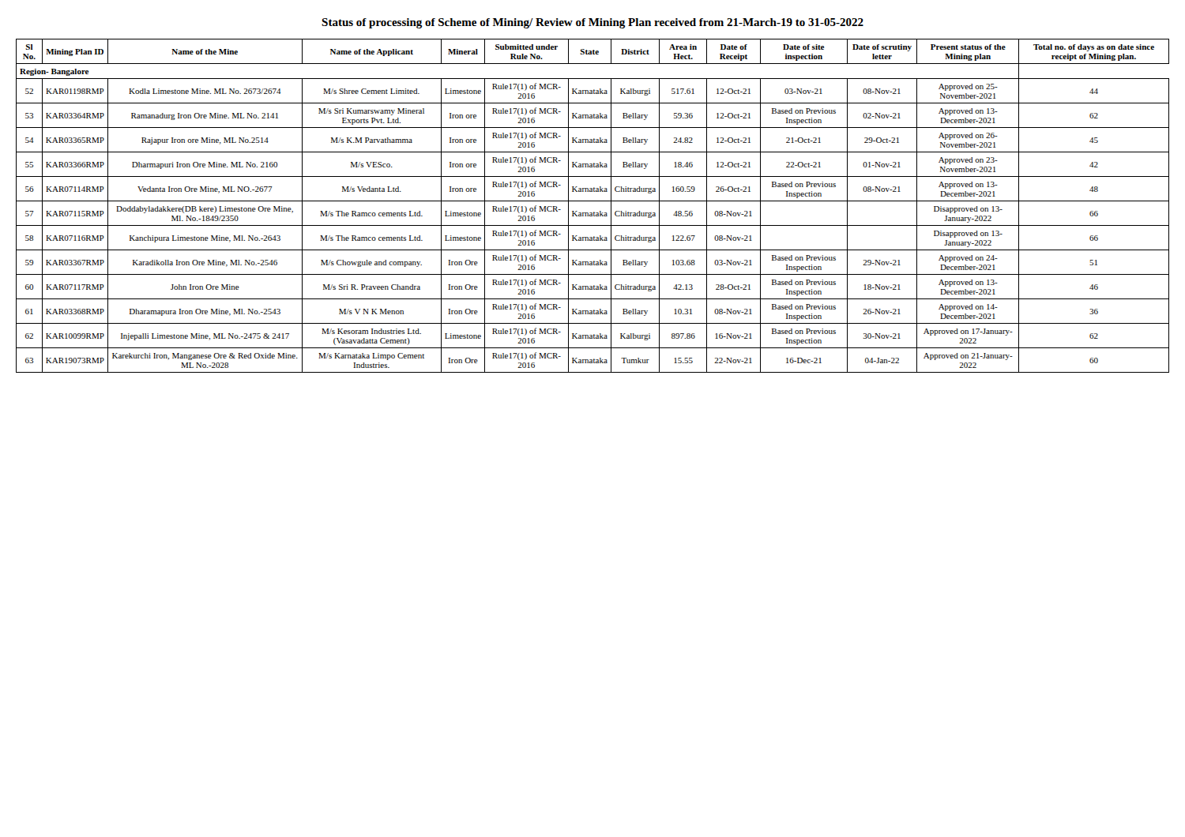Status of processing of Scheme of Mining/ Review of Mining Plan received from 21-March-19 to 31-05-2022
| Region- Bangalore |
| Sl No. | Mining Plan ID | Name of the Mine | Name of the Applicant | Mineral | Submitted under Rule No. | State | District | Area in Hect. | Date of Receipt | Date of site inspection | Date of scrutiny letter | Present status of the Mining plan | Total no. of days as on date since receipt of Mining plan. |
| 52 | KAR01198RMP | Kodla Limestone Mine. ML No. 2673/2674 | M/s Shree Cement Limited. | Limestone | Rule17(1) of MCR-2016 | Karnataka | Kalburgi | 517.61 | 12-Oct-21 | 03-Nov-21 | 08-Nov-21 | Approved on 25-November-2021 | 44 |
| 53 | KAR03364RMP | Ramanadurg Iron Ore Mine. ML No. 2141 | M/s Sri Kumarswamy Mineral Exports Pvt. Ltd. | Iron ore | Rule17(1) of MCR-2016 | Karnataka | Bellary | 59.36 | 12-Oct-21 | Based on Previous Inspection | 02-Nov-21 | Approved on 13-December-2021 | 62 |
| 54 | KAR03365RMP | Rajapur Iron ore Mine, ML No.2514 | M/s K.M Parvathamma | Iron ore | Rule17(1) of MCR-2016 | Karnataka | Bellary | 24.82 | 12-Oct-21 | 21-Oct-21 | 29-Oct-21 | Approved on 26-November-2021 | 45 |
| 55 | KAR03366RMP | Dharmapuri Iron Ore Mine. ML No. 2160 | M/s VESco. | Iron ore | Rule17(1) of MCR-2016 | Karnataka | Bellary | 18.46 | 12-Oct-21 | 22-Oct-21 | 01-Nov-21 | Approved on 23-November-2021 | 42 |
| 56 | KAR07114RMP | Vedanta Iron Ore Mine, ML NO.-2677 | M/s Vedanta Ltd. | Iron ore | Rule17(1) of MCR-2016 | Karnataka | Chitradurga | 160.59 | 26-Oct-21 | Based on Previous Inspection | 08-Nov-21 | Approved on 13-December-2021 | 48 |
| 57 | KAR07115RMP | Doddabyladakkere(DB kere) Limestone Ore Mine, Ml. No.-1849/2350 | M/s The Ramco cements Ltd. | Limestone | Rule17(1) of MCR-2016 | Karnataka | Chitradurga | 48.56 | 08-Nov-21 | | | Disapproved on 13-January-2022 | 66 |
| 58 | KAR07116RMP | Kanchipura Limestone Mine, Ml. No.-2643 | M/s The Ramco cements Ltd. | Limestone | Rule17(1) of MCR-2016 | Karnataka | Chitradurga | 122.67 | 08-Nov-21 | | | Disapproved on 13-January-2022 | 66 |
| 59 | KAR03367RMP | Karadikolla Iron Ore Mine, Ml. No.-2546 | M/s Chowgule and company. | Iron Ore | Rule17(1) of MCR-2016 | Karnataka | Bellary | 103.68 | 03-Nov-21 | Based on Previous Inspection | 29-Nov-21 | Approved on 24-December-2021 | 51 |
| 60 | KAR07117RMP | John Iron Ore Mine | M/s Sri R. Praveen Chandra | Iron Ore | Rule17(1) of MCR-2016 | Karnataka | Chitradurga | 42.13 | 28-Oct-21 | Based on Previous Inspection | 18-Nov-21 | Approved on 13-December-2021 | 46 |
| 61 | KAR03368RMP | Dharamapura Iron Ore Mine, Ml. No.-2543 | M/s V N K Menon | Iron Ore | Rule17(1) of MCR-2016 | Karnataka | Bellary | 10.31 | 08-Nov-21 | Based on Previous Inspection | 26-Nov-21 | Approved on 14-December-2021 | 36 |
| 62 | KAR10099RMP | Injepalli Limestone Mine, ML No.-2475 & 2417 | M/s Kesoram Industries Ltd. (Vasavadatta Cement) | Limestone | Rule17(1) of MCR-2016 | Karnataka | Kalburgi | 897.86 | 16-Nov-21 | Based on Previous Inspection | 30-Nov-21 | Approved on 17-January-2022 | 62 |
| 63 | KAR19073RMP | Karekurchi Iron, Manganese Ore & Red Oxide Mine. ML No.-2028 | M/s Karnataka Limpo Cement Industries. | Iron Ore | Rule17(1) of MCR-2016 | Karnataka | Tumkur | 15.55 | 22-Nov-21 | 16-Dec-21 | 04-Jan-22 | Approved on 21-January-2022 | 60 |